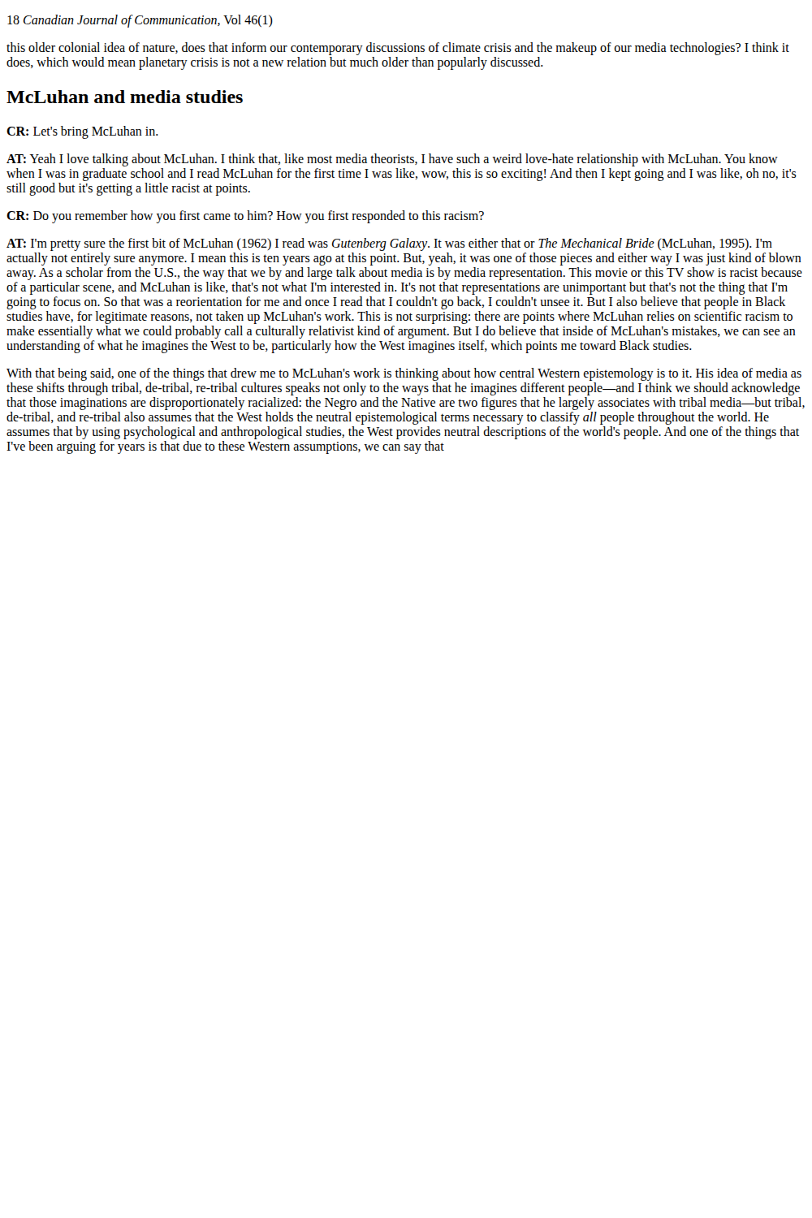18 Canadian Journal of Communication, Vol 46(1)
this older colonial idea of nature, does that inform our contemporary discussions of climate crisis and the makeup of our media technologies? I think it does, which would mean planetary crisis is not a new relation but much older than popularly discussed.
McLuhan and media studies
CR: Let's bring McLuhan in.
AT: Yeah I love talking about McLuhan. I think that, like most media theorists, I have such a weird love-hate relationship with McLuhan. You know when I was in graduate school and I read McLuhan for the first time I was like, wow, this is so exciting! And then I kept going and I was like, oh no, it's still good but it's getting a little racist at points.
CR: Do you remember how you first came to him? How you first responded to this racism?
AT: I'm pretty sure the first bit of McLuhan (1962) I read was Gutenberg Galaxy. It was either that or The Mechanical Bride (McLuhan, 1995). I'm actually not entirely sure anymore. I mean this is ten years ago at this point. But, yeah, it was one of those pieces and either way I was just kind of blown away. As a scholar from the U.S., the way that we by and large talk about media is by media representation. This movie or this TV show is racist because of a particular scene, and McLuhan is like, that's not what I'm interested in. It's not that representations are unimportant but that's not the thing that I'm going to focus on. So that was a reorientation for me and once I read that I couldn't go back, I couldn't unsee it. But I also believe that people in Black studies have, for legitimate reasons, not taken up McLuhan's work. This is not surprising: there are points where McLuhan relies on scientific racism to make essentially what we could probably call a culturally relativist kind of argument. But I do believe that inside of McLuhan's mistakes, we can see an understanding of what he imagines the West to be, particularly how the West imagines itself, which points me toward Black studies.
With that being said, one of the things that drew me to McLuhan's work is thinking about how central Western epistemology is to it. His idea of media as these shifts through tribal, de-tribal, re-tribal cultures speaks not only to the ways that he imagines different people—and I think we should acknowledge that those imaginations are disproportionately racialized: the Negro and the Native are two figures that he largely associates with tribal media—but tribal, de-tribal, and re-tribal also assumes that the West holds the neutral epistemological terms necessary to classify all people throughout the world. He assumes that by using psychological and anthropological studies, the West provides neutral descriptions of the world's people. And one of the things that I've been arguing for years is that due to these Western assumptions, we can say that